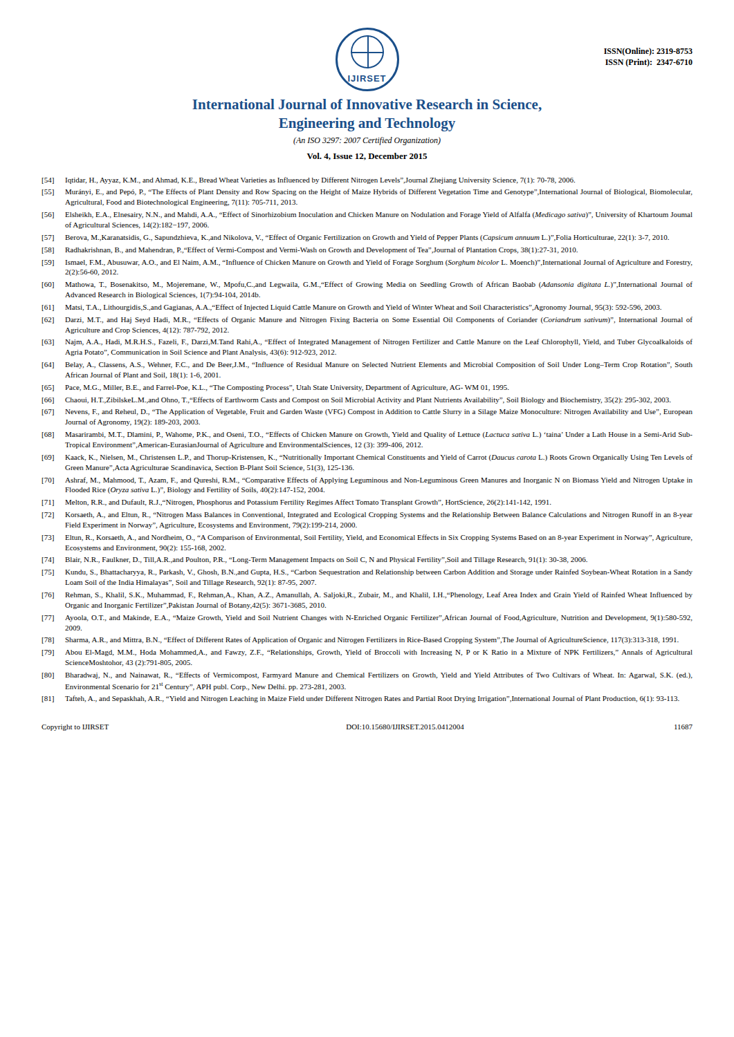IJIRSET
ISSN(Online): 2319-8753
ISSN (Print): 2347-6710
International Journal of Innovative Research in Science,
Engineering and Technology
(An ISO 3297: 2007 Certified Organization)
Vol. 4, Issue 12, December 2015
[54] Iqtidar, H., Ayyaz, K.M., and Ahmad, K.E., Bread Wheat Varieties as Influenced by Different Nitrogen Levels”,Journal Zhejiang University Science, 7(1): 70-78, 2006.
[55] Murányi, E., and Pepó, P., “The Effects of Plant Density and Row Spacing on the Height of Maize Hybrids of Different Vegetation Time and Genotype”,International Journal of Biological, Biomolecular, Agricultural, Food and Biotechnological Engineering, 7(11): 705-711, 2013.
[56] Elsheikh, E.A., Elnesairy, N.N., and Mahdi, A.A., “Effect of Sinorhizobium Inoculation and Chicken Manure on Nodulation and Forage Yield of Alfalfa (Medicago sativa)”, University of Khartoum Joumal of Agricultural Sciences, 14(2):182−197, 2006.
[57] Berova, M.,Karanatsidis, G., Sapundzhieva, K.,and Nikolova, V., “Effect of Organic Fertilization on Growth and Yield of Pepper Plants (Capsicum annuum L.)”,Folia Horticulturae, 22(1): 3-7, 2010.
[58] Radhakrishnan, B., and Mahendran, P.,“Effect of Vermi-Compost and Vermi-Wash on Growth and Development of Tea”,Journal of Plantation Crops, 38(1):27-31, 2010.
[59] Ismael, F.M., Abusuwar, A.O., and El Naim, A.M., “Influence of Chicken Manure on Growth and Yield of Forage Sorghum (Sorghum bicolor L. Moench)”,International Journal of Agriculture and Forestry, 2(2):56-60, 2012.
[60] Mathowa, T., Bosenakitso, M., Mojeremane, W., Mpofu,C.,and Legwaila, G.M.,“Effect of Growing Media on Seedling Growth of African Baobab (Adansonia digitata L.)”,International Journal of Advanced Research in Biological Sciences, 1(7):94-104, 2014b.
[61] Matsi, T.A., Lithourgidis,S.,and Gagianas, A.A.,“Effect of Injected Liquid Cattle Manure on Growth and Yield of Winter Wheat and Soil Characteristics”,Agronomy Journal, 95(3): 592-596, 2003.
[62] Darzi, M.T., and Haj Seyd Hadi, M.R., “Effects of Organic Manure and Nitrogen Fixing Bacteria on Some Essential Oil Components of Coriander (Coriandrum sativum)”, International Journal of Agriculture and Crop Sciences, 4(12): 787-792, 2012.
[63] Najm, A.A., Hadi, M.R.H.S., Fazeli, F., Darzi,M.Tand Rahi,A., “Effect of Integrated Management of Nitrogen Fertilizer and Cattle Manure on the Leaf Chlorophyll, Yield, and Tuber Glycoalkaloids of Agria Potato”, Communication in Soil Science and Plant Analysis, 43(6): 912-923, 2012.
[64] Belay, A., Classens, A.S., Wehner, F.C., and De Beer,J.M., “Influence of Residual Manure on Selected Nutrient Elements and Microbial Composition of Soil Under Long–Term Crop Rotation”, South African Journal of Plant and Soil, 18(1): 1-6, 2001.
[65] Pace, M.G., Miller, B.E., and Farrel-Poe, K.L., “The Composting Process”, Utah State University, Department of Agriculture, AG- WM 01, 1995.
[66] Chaoui, H.T.,ZibilskeL.M.,and Ohno, T.,“Effects of Earthworm Casts and Compost on Soil Microbial Activity and Plant Nutrients Availability”, Soil Biology and Biochemistry, 35(2): 295-302, 2003.
[67] Nevens, F., and Reheul, D., “The Application of Vegetable, Fruit and Garden Waste (VFG) Compost in Addition to Cattle Slurry in a Silage Maize Monoculture: Nitrogen Availability and Use”, European Journal of Agronomy, 19(2): 189-203, 2003.
[68] Masarirambi, M.T., Dlamini, P., Wahome, P.K., and Oseni, T.O., “Effects of Chicken Manure on Growth, Yield and Quality of Lettuce (Lactuca sativa L.) ‘taina’ Under a Lath House in a Semi-Arid Sub-Tropical Environment”,American-EurasianJournal of Agriculture and EnvironmentalSciences, 12 (3): 399-406, 2012.
[69] Kaack, K., Nielsen, M., Christensen L.P., and Thorup-Kristensen, K., “Nutritionally Important Chemical Constituents and Yield of Carrot (Daucus carota L.) Roots Grown Organically Using Ten Levels of Green Manure”,Acta Agriculturae Scandinavica, Section B-Plant Soil Science, 51(3), 125-136.
[70] Ashraf, M., Mahmood, T., Azam, F., and Qureshi, R.M., “Comparative Effects of Applying Leguminous and Non-Leguminous Green Manures and Inorganic N on Biomass Yield and Nitrogen Uptake in Flooded Rice (Oryza sativa L.)”, Biology and Fertility of Soils, 40(2):147-152, 2004.
[71] Melton, R.R., and Dufault, R.J.,“Nitrogen, Phosphorus and Potassium Fertility Regimes Affect Tomato Transplant Growth”, HortScience, 26(2):141-142, 1991.
[72] Korsaeth, A., and Eltun, R., “Nitrogen Mass Balances in Conventional, Integrated and Ecological Cropping Systems and the Relationship Between Balance Calculations and Nitrogen Runoff in an 8-year Field Experiment in Norway”, Agriculture, Ecosystems and Environment, 79(2):199-214, 2000.
[73] Eltun, R., Korsaeth, A., and Nordheim, O., “A Comparison of Environmental, Soil Fertility, Yield, and Economical Effects in Six Cropping Systems Based on an 8-year Experiment in Norway”, Agriculture, Ecosystems and Environment, 90(2): 155-168, 2002.
[74] Blair, N.R., Faulkner, D., Till,A.R.,and Poulton, P.R., “Long-Term Management Impacts on Soil C, N and Physical Fertility”,Soil and Tillage Research, 91(1): 30-38, 2006.
[75] Kundu, S., Bhattacharyya, R., Parkash, V., Ghosh, B.N.,and Gupta, H.S., “Carbon Sequestration and Relationship between Carbon Addition and Storage under Rainfed Soybean-Wheat Rotation in a Sandy Loam Soil of the India Himalayas”, Soil and Tillage Research, 92(1): 87-95, 2007.
[76] Rehman, S., Khalil, S.K., Muhammad, F., Rehman,A., Khan, A.Z., Amanullah, A. Saljoki,R., Zubair, M., and Khalil, I.H.,“Phenology, Leaf Area Index and Grain Yield of Rainfed Wheat Influenced by Organic and Inorganic Fertilizer”,Pakistan Journal of Botany,42(5): 3671-3685, 2010.
[77] Ayoola, O.T., and Makinde, E.A., “Maize Growth, Yield and Soil Nutrient Changes with N-Enriched Organic Fertilizer”,African Journal of Food,Agriculture, Nutrition and Development, 9(1):580-592, 2009.
[78] Sharma, A.R., and Mittra, B.N., “Effect of Different Rates of Application of Organic and Nitrogen Fertilizers in Rice-Based Cropping System”,The Journal of AgricultureScience, 117(3):313-318, 1991.
[79] Abou El-Magd, M.M., Hoda Mohammed,A., and Fawzy, Z.F., “Relationships, Growth, Yield of Broccoli with Increasing N, P or K Ratio in a Mixture of NPK Fertilizers,” Annals of Agricultural ScienceMoshtohor, 43 (2):791-805, 2005.
[80] Bharadwaj, N., and Nainawat, R., “Effects of Vermicompost, Farmyard Manure and Chemical Fertilizers on Growth, Yield and Yield Attributes of Two Cultivars of Wheat. In: Agarwal, S.K. (ed.), Environmental Scenario for 21st Century”, APH publ. Corp., New Delhi. pp. 273-281, 2003.
[81] Tafteh, A., and Sepaskhah, A.R., “Yield and Nitrogen Leaching in Maize Field under Different Nitrogen Rates and Partial Root Drying Irrigation”,International Journal of Plant Production, 6(1): 93-113.
Copyright to IJIRSET DOI:10.15680/IJIRSET.2015.0412004 11687